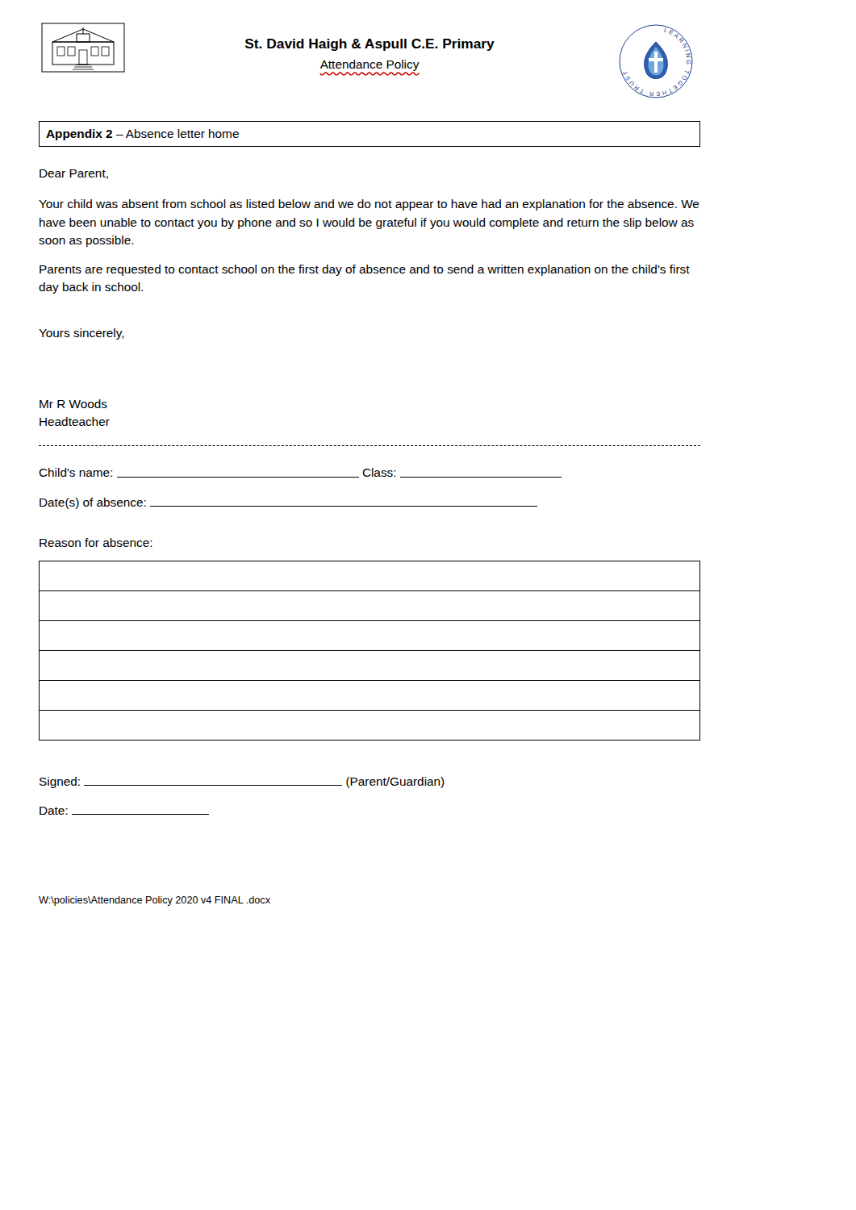St. David Haigh & Aspull C.E. Primary
Attendance Policy
LEARNING TOGETHER TRUST
Appendix 2 – Absence letter home
Dear Parent,
Your child was absent from school as listed below and we do not appear to have had an explanation for the absence. We have been unable to contact you by phone and so I would be grateful if you would complete and return the slip below as soon as possible.
Parents are requested to contact school on the first day of absence and to send a written explanation on the child's first day back in school.
Yours sincerely,
Mr R Woods
Headteacher
Child's name: Class:
Date(s) of absence:
Reason for absence:
Signed: (Parent/Guardian)
Date:
W:\policies\Attendance Policy 2020 v4 FINAL .docx